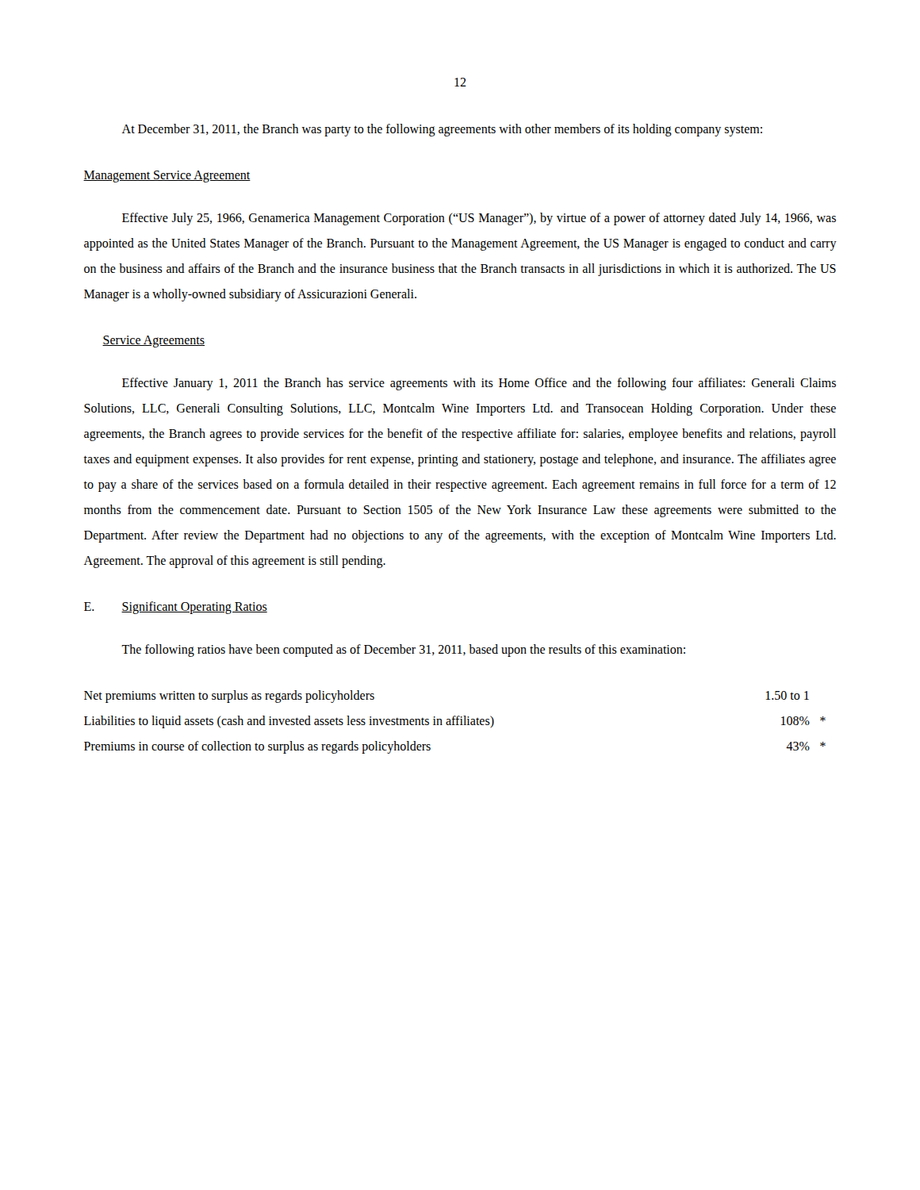12
At December 31, 2011, the Branch was party to the following agreements with other members of its holding company system:
Management Service Agreement
Effective July 25, 1966, Genamerica Management Corporation (“US Manager”), by virtue of a power of attorney dated July 14, 1966, was appointed as the United States Manager of the Branch. Pursuant to the Management Agreement, the US Manager is engaged to conduct and carry on the business and affairs of the Branch and the insurance business that the Branch transacts in all jurisdictions in which it is authorized. The US Manager is a wholly-owned subsidiary of Assicurazioni Generali.
Service Agreements
Effective January 1, 2011 the Branch has service agreements with its Home Office and the following four affiliates: Generali Claims Solutions, LLC, Generali Consulting Solutions, LLC, Montcalm Wine Importers Ltd. and Transocean Holding Corporation. Under these agreements, the Branch agrees to provide services for the benefit of the respective affiliate for: salaries, employee benefits and relations, payroll taxes and equipment expenses. It also provides for rent expense, printing and stationery, postage and telephone, and insurance. The affiliates agree to pay a share of the services based on a formula detailed in their respective agreement. Each agreement remains in full force for a term of 12 months from the commencement date. Pursuant to Section 1505 of the New York Insurance Law these agreements were submitted to the Department. After review the Department had no objections to any of the agreements, with the exception of Montcalm Wine Importers Ltd. Agreement. The approval of this agreement is still pending.
E. Significant Operating Ratios
The following ratios have been computed as of December 31, 2011, based upon the results of this examination:
| Net premiums written to surplus as regards policyholders | 1.50 to 1 | |
| Liabilities to liquid assets (cash and invested assets less investments in affiliates) | 108% | * |
| Premiums in course of collection to surplus as regards policyholders | 43% | * |